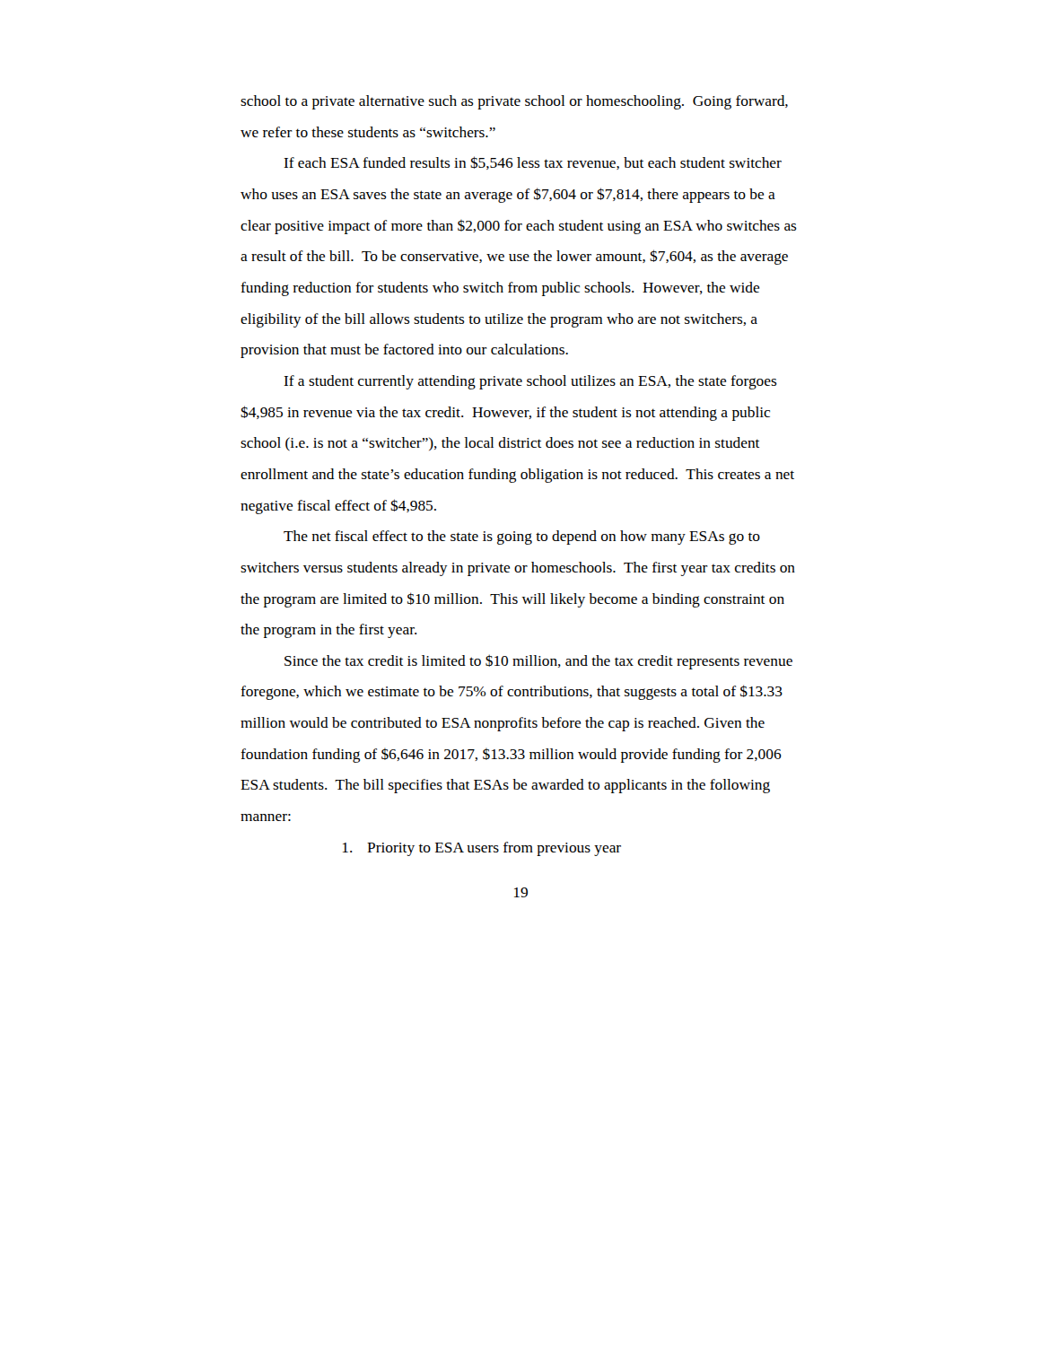school to a private alternative such as private school or homeschooling. Going forward, we refer to these students as “switchers.”
If each ESA funded results in $5,546 less tax revenue, but each student switcher who uses an ESA saves the state an average of $7,604 or $7,814, there appears to be a clear positive impact of more than $2,000 for each student using an ESA who switches as a result of the bill. To be conservative, we use the lower amount, $7,604, as the average funding reduction for students who switch from public schools. However, the wide eligibility of the bill allows students to utilize the program who are not switchers, a provision that must be factored into our calculations.
If a student currently attending private school utilizes an ESA, the state forgoes $4,985 in revenue via the tax credit. However, if the student is not attending a public school (i.e. is not a “switcher”), the local district does not see a reduction in student enrollment and the state’s education funding obligation is not reduced. This creates a net negative fiscal effect of $4,985.
The net fiscal effect to the state is going to depend on how many ESAs go to switchers versus students already in private or homeschools. The first year tax credits on the program are limited to $10 million. This will likely become a binding constraint on the program in the first year.
Since the tax credit is limited to $10 million, and the tax credit represents revenue foregone, which we estimate to be 75% of contributions, that suggests a total of $13.33 million would be contributed to ESA nonprofits before the cap is reached. Given the foundation funding of $6,646 in 2017, $13.33 million would provide funding for 2,006 ESA students. The bill specifies that ESAs be awarded to applicants in the following manner:
Priority to ESA users from previous year
19